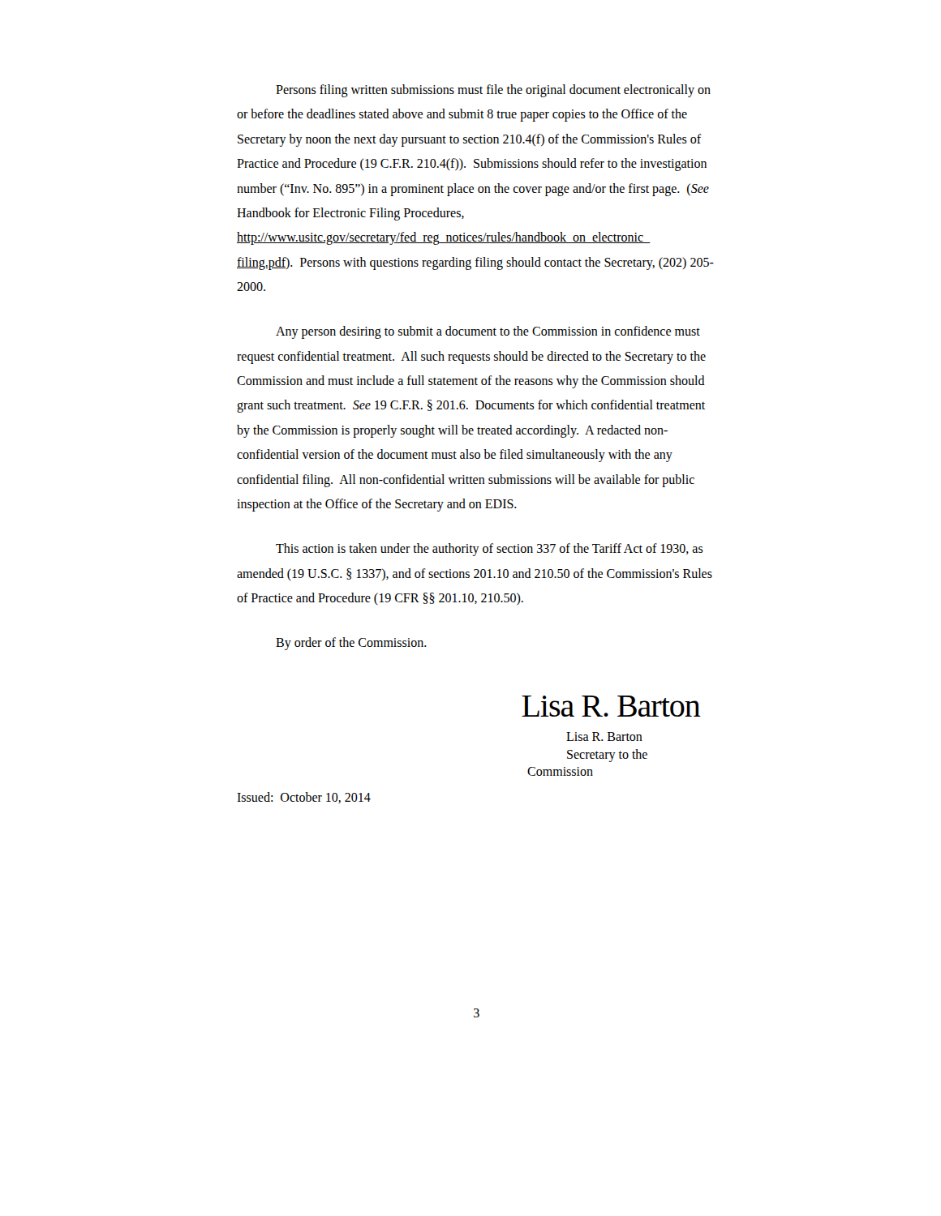Persons filing written submissions must file the original document electronically on or before the deadlines stated above and submit 8 true paper copies to the Office of the Secretary by noon the next day pursuant to section 210.4(f) of the Commission's Rules of Practice and Procedure (19 C.F.R. 210.4(f)). Submissions should refer to the investigation number (“Inv. No. 895”) in a prominent place on the cover page and/or the first page. (See Handbook for Electronic Filing Procedures, http://www.usitc.gov/secretary/fed_reg_notices/rules/handbook_on_electronic_
filing.pdf). Persons with questions regarding filing should contact the Secretary, (202) 205-2000.
Any person desiring to submit a document to the Commission in confidence must request confidential treatment. All such requests should be directed to the Secretary to the Commission and must include a full statement of the reasons why the Commission should grant such treatment. See 19 C.F.R. § 201.6. Documents for which confidential treatment by the Commission is properly sought will be treated accordingly. A redacted non-confidential version of the document must also be filed simultaneously with the any confidential filing. All non-confidential written submissions will be available for public inspection at the Office of the Secretary and on EDIS.
This action is taken under the authority of section 337 of the Tariff Act of 1930, as amended (19 U.S.C. § 1337), and of sections 201.10 and 210.50 of the Commission's Rules of Practice and Procedure (19 CFR §§ 201.10, 210.50).
By order of the Commission.
Lisa R. Barton
Lisa R. Barton
Secretary to the Commission
Issued: October 10, 2014
3